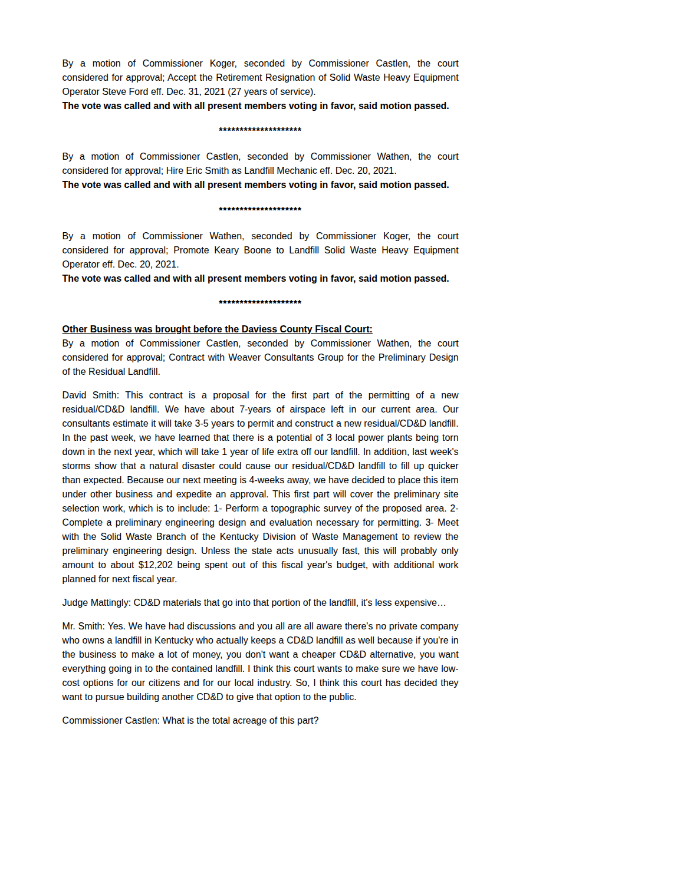By a motion of Commissioner Koger, seconded by Commissioner Castlen, the court considered for approval; Accept the Retirement Resignation of Solid Waste Heavy Equipment Operator Steve Ford eff. Dec. 31, 2021 (27 years of service).
The vote was called and with all present members voting in favor, said motion passed.
********************
By a motion of Commissioner Castlen, seconded by Commissioner Wathen, the court considered for approval; Hire Eric Smith as Landfill Mechanic eff. Dec. 20, 2021.
The vote was called and with all present members voting in favor, said motion passed.
********************
By a motion of Commissioner Wathen, seconded by Commissioner Koger, the court considered for approval; Promote Keary Boone to Landfill Solid Waste Heavy Equipment Operator eff. Dec. 20, 2021.
The vote was called and with all present members voting in favor, said motion passed.
********************
Other Business was brought before the Daviess County Fiscal Court:
By a motion of Commissioner Castlen, seconded by Commissioner Wathen, the court considered for approval; Contract with Weaver Consultants Group for the Preliminary Design of the Residual Landfill.
David Smith: This contract is a proposal for the first part of the permitting of a new residual/CD&D landfill. We have about 7-years of airspace left in our current area. Our consultants estimate it will take 3-5 years to permit and construct a new residual/CD&D landfill. In the past week, we have learned that there is a potential of 3 local power plants being torn down in the next year, which will take 1 year of life extra off our landfill. In addition, last week's storms show that a natural disaster could cause our residual/CD&D landfill to fill up quicker than expected. Because our next meeting is 4-weeks away, we have decided to place this item under other business and expedite an approval. This first part will cover the preliminary site selection work, which is to include: 1- Perform a topographic survey of the proposed area. 2- Complete a preliminary engineering design and evaluation necessary for permitting. 3- Meet with the Solid Waste Branch of the Kentucky Division of Waste Management to review the preliminary engineering design. Unless the state acts unusually fast, this will probably only amount to about $12,202 being spent out of this fiscal year's budget, with additional work planned for next fiscal year.
Judge Mattingly: CD&D materials that go into that portion of the landfill, it's less expensive…
Mr. Smith: Yes. We have had discussions and you all are all aware there's no private company who owns a landfill in Kentucky who actually keeps a CD&D landfill as well because if you're in the business to make a lot of money, you don't want a cheaper CD&D alternative, you want everything going in to the contained landfill. I think this court wants to make sure we have low-cost options for our citizens and for our local industry. So, I think this court has decided they want to pursue building another CD&D to give that option to the public.
Commissioner Castlen: What is the total acreage of this part?